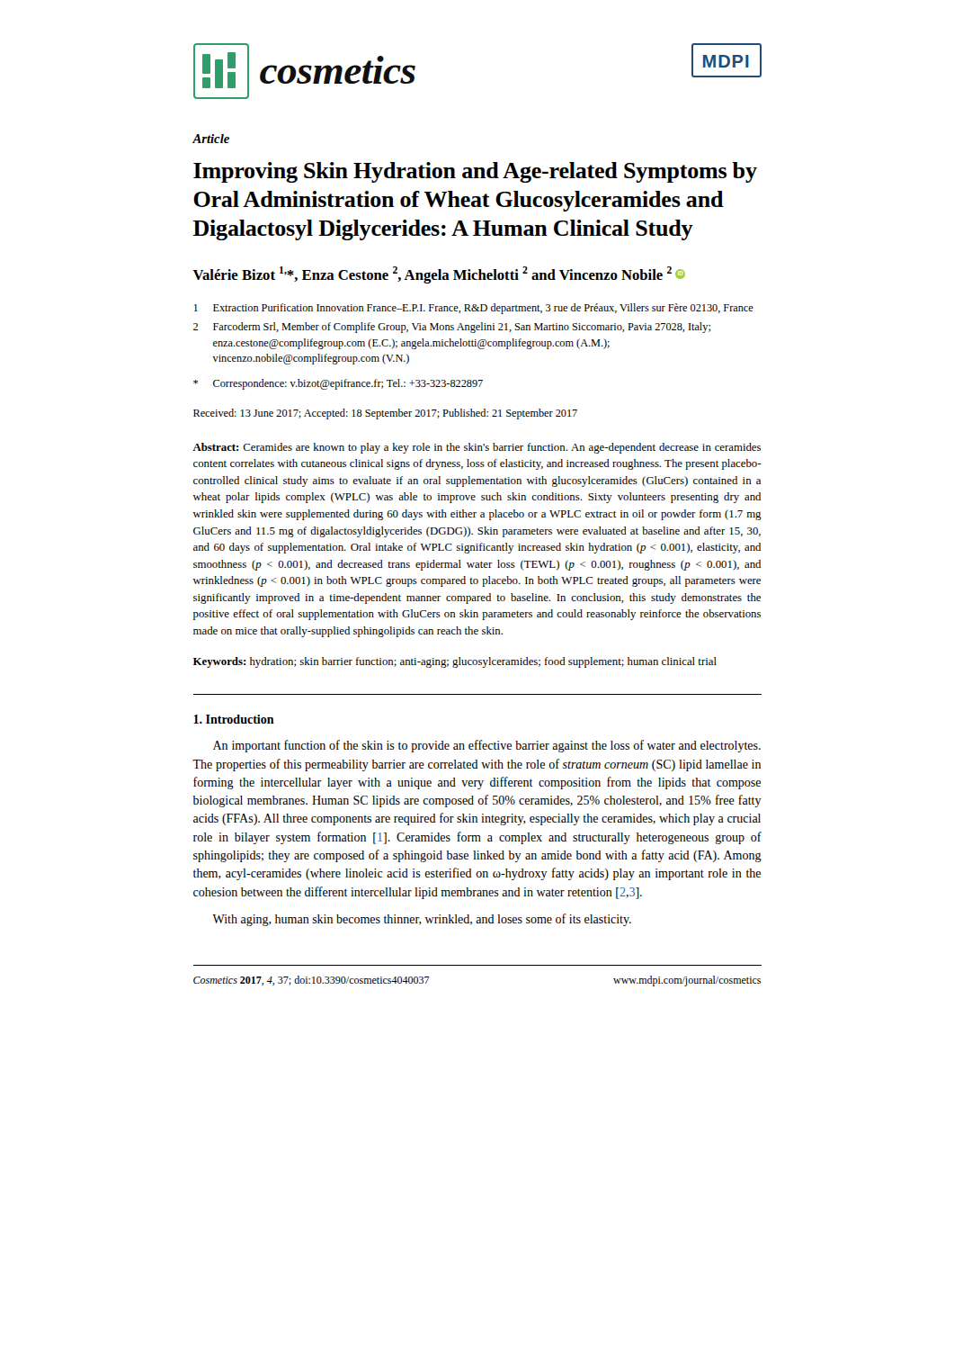cosmetics
MDPI
Article
Improving Skin Hydration and Age-related Symptoms by Oral Administration of Wheat Glucosylceramides and Digalactosyl Diglycerides: A Human Clinical Study
Valérie Bizot 1,*, Enza Cestone 2, Angela Michelotti 2 and Vincenzo Nobile 2
1 Extraction Purification Innovation France–E.P.I. France, R&D department, 3 rue de Préaux, Villers sur Fère 02130, France
2 Farcoderm Srl, Member of Complife Group, Via Mons Angelini 21, San Martino Siccomario, Pavia 27028, Italy; enza.cestone@complifegroup.com (E.C.); angela.michelotti@complifegroup.com (A.M.); vincenzo.nobile@complifegroup.com (V.N.)
* Correspondence: v.bizot@epifrance.fr; Tel.: +33-323-822897
Received: 13 June 2017; Accepted: 18 September 2017; Published: 21 September 2017
Abstract: Ceramides are known to play a key role in the skin's barrier function. An age-dependent decrease in ceramides content correlates with cutaneous clinical signs of dryness, loss of elasticity, and increased roughness. The present placebo-controlled clinical study aims to evaluate if an oral supplementation with glucosylceramides (GluCers) contained in a wheat polar lipids complex (WPLC) was able to improve such skin conditions. Sixty volunteers presenting dry and wrinkled skin were supplemented during 60 days with either a placebo or a WPLC extract in oil or powder form (1.7 mg GluCers and 11.5 mg of digalactosyldiglycerides (DGDG)). Skin parameters were evaluated at baseline and after 15, 30, and 60 days of supplementation. Oral intake of WPLC significantly increased skin hydration (p < 0.001), elasticity, and smoothness (p < 0.001), and decreased trans epidermal water loss (TEWL) (p < 0.001), roughness (p < 0.001), and wrinkledness (p < 0.001) in both WPLC groups compared to placebo. In both WPLC treated groups, all parameters were significantly improved in a time-dependent manner compared to baseline. In conclusion, this study demonstrates the positive effect of oral supplementation with GluCers on skin parameters and could reasonably reinforce the observations made on mice that orally-supplied sphingolipids can reach the skin.
Keywords: hydration; skin barrier function; anti-aging; glucosylceramides; food supplement; human clinical trial
1. Introduction
An important function of the skin is to provide an effective barrier against the loss of water and electrolytes. The properties of this permeability barrier are correlated with the role of stratum corneum (SC) lipid lamellae in forming the intercellular layer with a unique and very different composition from the lipids that compose biological membranes. Human SC lipids are composed of 50% ceramides, 25% cholesterol, and 15% free fatty acids (FFAs). All three components are required for skin integrity, especially the ceramides, which play a crucial role in bilayer system formation [1]. Ceramides form a complex and structurally heterogeneous group of sphingolipids; they are composed of a sphingoid base linked by an amide bond with a fatty acid (FA). Among them, acyl-ceramides (where linoleic acid is esterified on ω-hydroxy fatty acids) play an important role in the cohesion between the different intercellular lipid membranes and in water retention [2,3].
With aging, human skin becomes thinner, wrinkled, and loses some of its elasticity.
Cosmetics 2017, 4, 37; doi:10.3390/cosmetics4040037
www.mdpi.com/journal/cosmetics